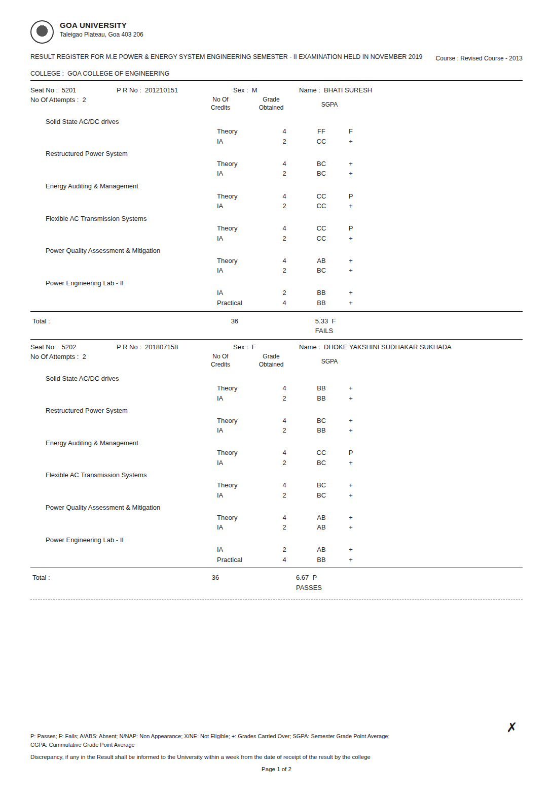GOA UNIVERSITY
Taleigao Plateau, Goa 403 206
RESULT REGISTER FOR M.E POWER & ENERGY SYSTEM ENGINEERING SEMESTER - II EXAMINATION HELD IN NOVEMBER 2019
Course : Revised Course - 2013
COLLEGE : GOA COLLEGE OF ENGINEERING
Seat No : 5201 P R No : 201210151 Sex : M Name : BHATI SURESH
No Of Attempts : 2
No Of
Credits Grade
Obtained SGPA
| Solid State AC/DC drives | | | | | |
| | Theory | 4 | FF | F | |
| | IA | 2 | CC | + | |
| Restructured Power System | | | | | |
| | Theory | 4 | BC | + | |
| | IA | 2 | BC | + | |
| Energy Auditing & Management | | | | | |
| | Theory | 4 | CC | P | |
| | IA | 2 | CC | + | |
| Flexible AC Transmission Systems | | | | | |
| | Theory | 4 | CC | P | |
| | IA | 2 | CC | + | |
| Power Quality Assessment & Mitigation | | | | | |
| | Theory | 4 | AB | + | |
| | IA | 2 | BC | + | |
| Power Engineering Lab - II | | | | | |
| | IA | 2 | BB | + | |
| | Practical | 4 | BB | + | |
| Total : | 36 | | | 5.33 F |
| | | | | FAILS |
Seat No : 5202 P R No : 201807158 Sex : F Name : DHOKE YAKSHINI SUDHAKAR SUKHADA
No Of Attempts : 2
No Of
Credits Grade
Obtained SGPA
| Solid State AC/DC drives | | | | | |
| | Theory | 4 | BB | + | |
| | IA | 2 | BB | + | |
| Restructured Power System | | | | | |
| | Theory | 4 | BC | + | |
| | IA | 2 | BB | + | |
| Energy Auditing & Management | | | | | |
| | Theory | 4 | CC | P | |
| | IA | 2 | BC | + | |
| Flexible AC Transmission Systems | | | | | |
| | Theory | 4 | BC | + | |
| | IA | 2 | BC | + | |
| Power Quality Assessment & Mitigation | | | | | |
| | Theory | 4 | AB | + | |
| | IA | 2 | AB | + | |
| Power Engineering Lab - II | | | | | |
| | IA | 2 | AB | + | |
| | Practical | 4 | BB | + | |
| Total : | 36 | | | 6.67 P |
| | | | | PASSES |
✗
P: Passes; F: Fails; A/ABS: Absent; N/NAP: Non Appearance; X/NE: Not Eligible; +: Grades Carried Over; SGPA: Semester Grade Point Average;
CGPA: Cummulative Grade Point Average
Discrepancy, if any in the Result shall be informed to the University within a week from the date of receipt of the result by the college
Page 1 of 2